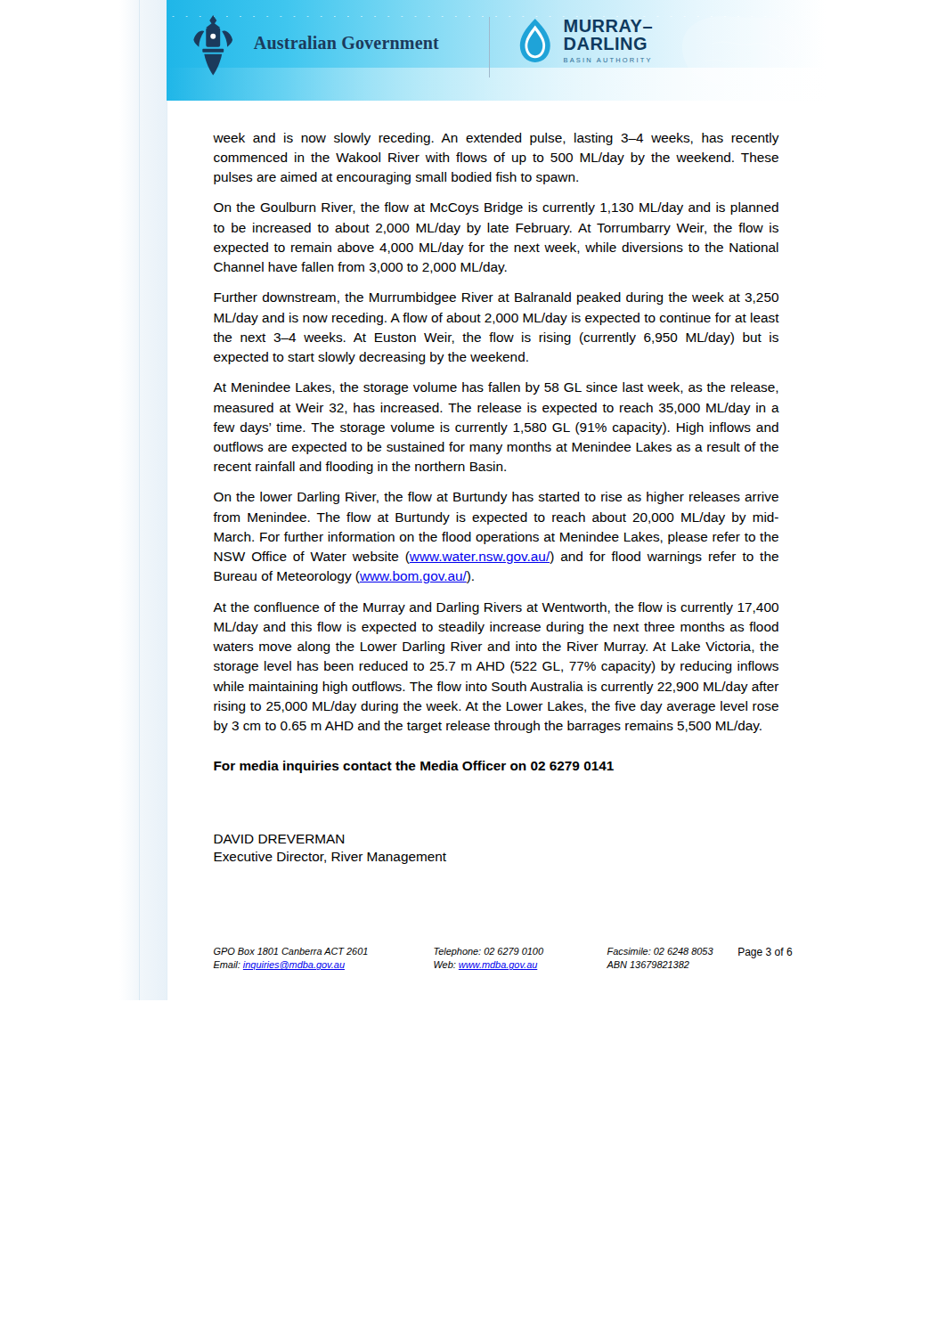Australian Government
MURRAY–
DARLING
BASIN AUTHORITY
week and is now slowly receding. An extended pulse, lasting 3–4 weeks, has recently commenced in the Wakool River with flows of up to 500 ML/day by the weekend. These pulses are aimed at encouraging small bodied fish to spawn.
On the Goulburn River, the flow at McCoys Bridge is currently 1,130 ML/day and is planned to be increased to about 2,000 ML/day by late February. At Torrumbarry Weir, the flow is expected to remain above 4,000 ML/day for the next week, while diversions to the National Channel have fallen from 3,000 to 2,000 ML/day.
Further downstream, the Murrumbidgee River at Balranald peaked during the week at 3,250 ML/day and is now receding. A flow of about 2,000 ML/day is expected to continue for at least the next 3–4 weeks. At Euston Weir, the flow is rising (currently 6,950 ML/day) but is expected to start slowly decreasing by the weekend.
At Menindee Lakes, the storage volume has fallen by 58 GL since last week, as the release, measured at Weir 32, has increased. The release is expected to reach 35,000 ML/day in a few days’ time. The storage volume is currently 1,580 GL (91% capacity). High inflows and outflows are expected to be sustained for many months at Menindee Lakes as a result of the recent rainfall and flooding in the northern Basin.
On the lower Darling River, the flow at Burtundy has started to rise as higher releases arrive from Menindee. The flow at Burtundy is expected to reach about 20,000 ML/day by mid-March. For further information on the flood operations at Menindee Lakes, please refer to the NSW Office of Water website (www.water.nsw.gov.au/) and for flood warnings refer to the Bureau of Meteorology (www.bom.gov.au/).
At the confluence of the Murray and Darling Rivers at Wentworth, the flow is currently 17,400 ML/day and this flow is expected to steadily increase during the next three months as flood waters move along the Lower Darling River and into the River Murray. At Lake Victoria, the storage level has been reduced to 25.7 m AHD (522 GL, 77% capacity) by reducing inflows while maintaining high outflows. The flow into South Australia is currently 22,900 ML/day after rising to 25,000 ML/day during the week. At the Lower Lakes, the five day average level rose by 3 cm to 0.65 m AHD and the target release through the barrages remains 5,500 ML/day.
For media inquiries contact the Media Officer on 02 6279 0141
DAVID DREVERMAN
Executive Director, River Management
| GPO Box 1801 Canberra ACT 2601 Email: inquiries@mdba.gov.au | Telephone: 02 6279 0100 Web: www.mdba.gov.au | Facsimile: 02 6248 8053 ABN 13679821382 | Page 3 of 6 |